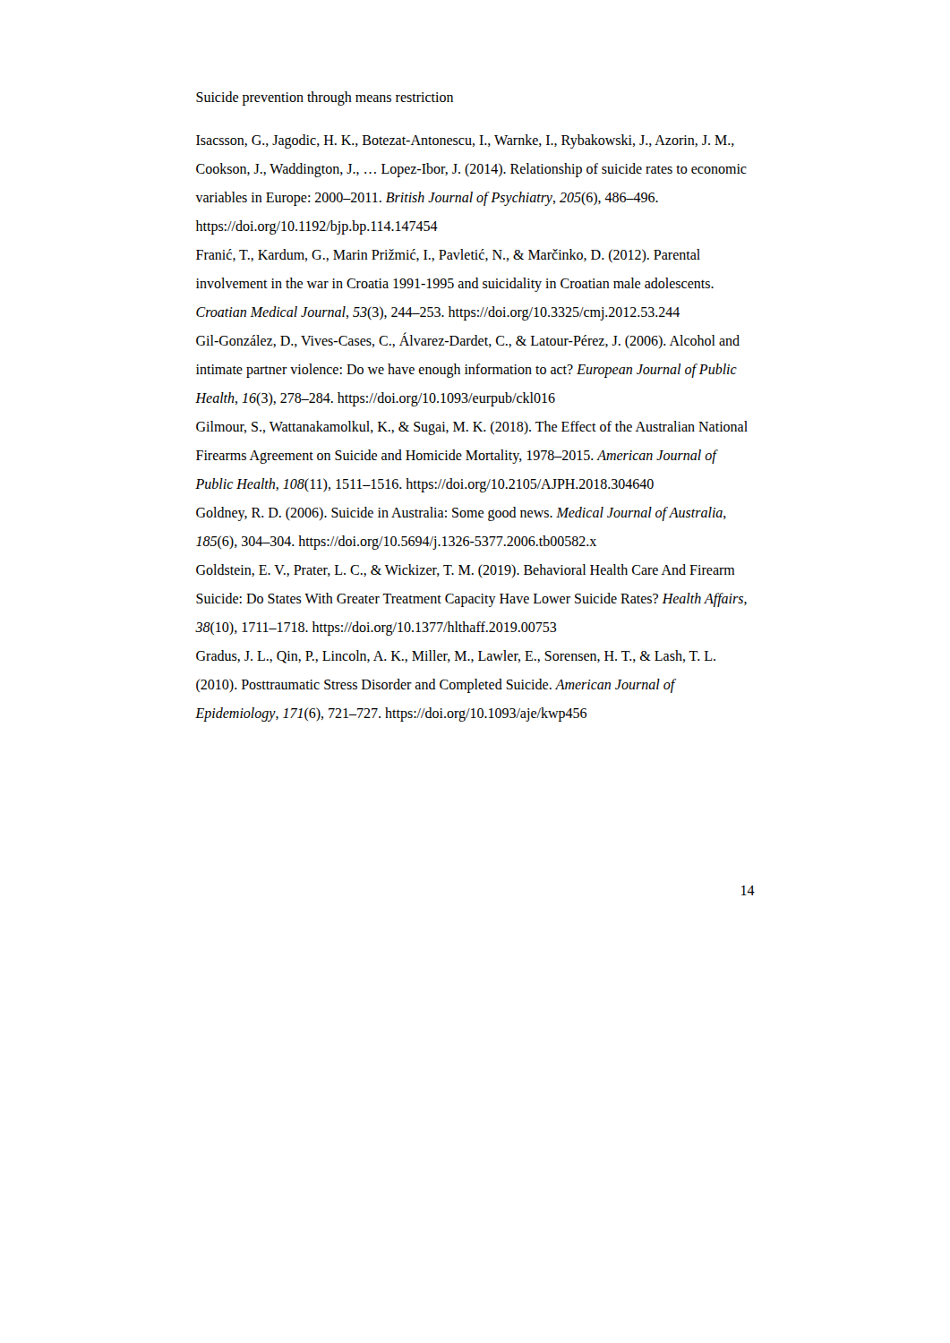Suicide prevention through means restriction
Isacsson, G., Jagodic, H. K., Botezat-Antonescu, I., Warnke, I., Rybakowski, J., Azorin, J. M., Cookson, J., Waddington, J., … Lopez-Ibor, J. (2014). Relationship of suicide rates to economic variables in Europe: 2000–2011. British Journal of Psychiatry, 205(6), 486–496. https://doi.org/10.1192/bjp.bp.114.147454
Franić, T., Kardum, G., Marin Prižmić, I., Pavletić, N., & Marčinko, D. (2012). Parental involvement in the war in Croatia 1991-1995 and suicidality in Croatian male adolescents. Croatian Medical Journal, 53(3), 244–253. https://doi.org/10.3325/cmj.2012.53.244
Gil-González, D., Vives-Cases, C., Álvarez-Dardet, C., & Latour-Pérez, J. (2006). Alcohol and intimate partner violence: Do we have enough information to act? European Journal of Public Health, 16(3), 278–284. https://doi.org/10.1093/eurpub/ckl016
Gilmour, S., Wattanakamolkul, K., & Sugai, M. K. (2018). The Effect of the Australian National Firearms Agreement on Suicide and Homicide Mortality, 1978–2015. American Journal of Public Health, 108(11), 1511–1516. https://doi.org/10.2105/AJPH.2018.304640
Goldney, R. D. (2006). Suicide in Australia: Some good news. Medical Journal of Australia, 185(6), 304–304. https://doi.org/10.5694/j.1326-5377.2006.tb00582.x
Goldstein, E. V., Prater, L. C., & Wickizer, T. M. (2019). Behavioral Health Care And Firearm Suicide: Do States With Greater Treatment Capacity Have Lower Suicide Rates? Health Affairs, 38(10), 1711–1718. https://doi.org/10.1377/hlthaff.2019.00753
Gradus, J. L., Qin, P., Lincoln, A. K., Miller, M., Lawler, E., Sorensen, H. T., & Lash, T. L. (2010). Posttraumatic Stress Disorder and Completed Suicide. American Journal of Epidemiology, 171(6), 721–727. https://doi.org/10.1093/aje/kwp456
14